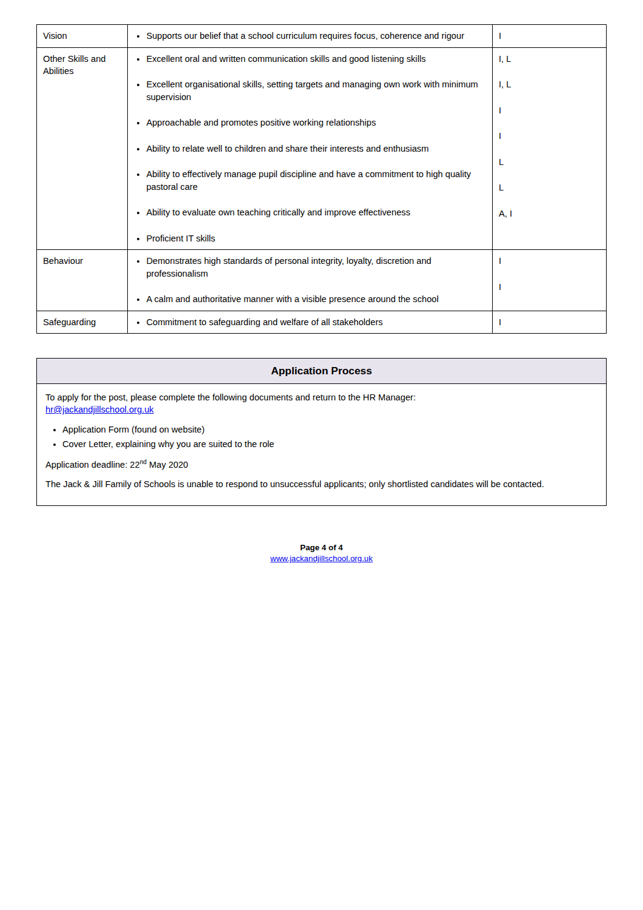| Vision | Supports our belief that a school curriculum requires focus, coherence and rigour | I |
| Other Skills and Abilities | Excellent oral and written communication skills and good listening skills Excellent organisational skills, setting targets and managing own work with minimum supervision Approachable and promotes positive working relationships Ability to relate well to children and share their interests and enthusiasm Ability to effectively manage pupil discipline and have a commitment to high quality pastoral care Ability to evaluate own teaching critically and improve effectiveness Proficient IT skills | I, L I, L I I L L A, I |
| Behaviour | Demonstrates high standards of personal integrity, loyalty, discretion and professionalism A calm and authoritative manner with a visible presence around the school | I I |
| Safeguarding | Commitment to safeguarding and welfare of all stakeholders | I |
Application Process
To apply for the post, please complete the following documents and return to the HR Manager:
hr@jackandjillschool.org.uk
Application Form (found on website)
Cover Letter, explaining why you are suited to the role
Application deadline: 22nd May 2020
The Jack & Jill Family of Schools is unable to respond to unsuccessful applicants; only shortlisted candidates will be contacted.
Page 4 of 4
www.jackandjillschool.org.uk